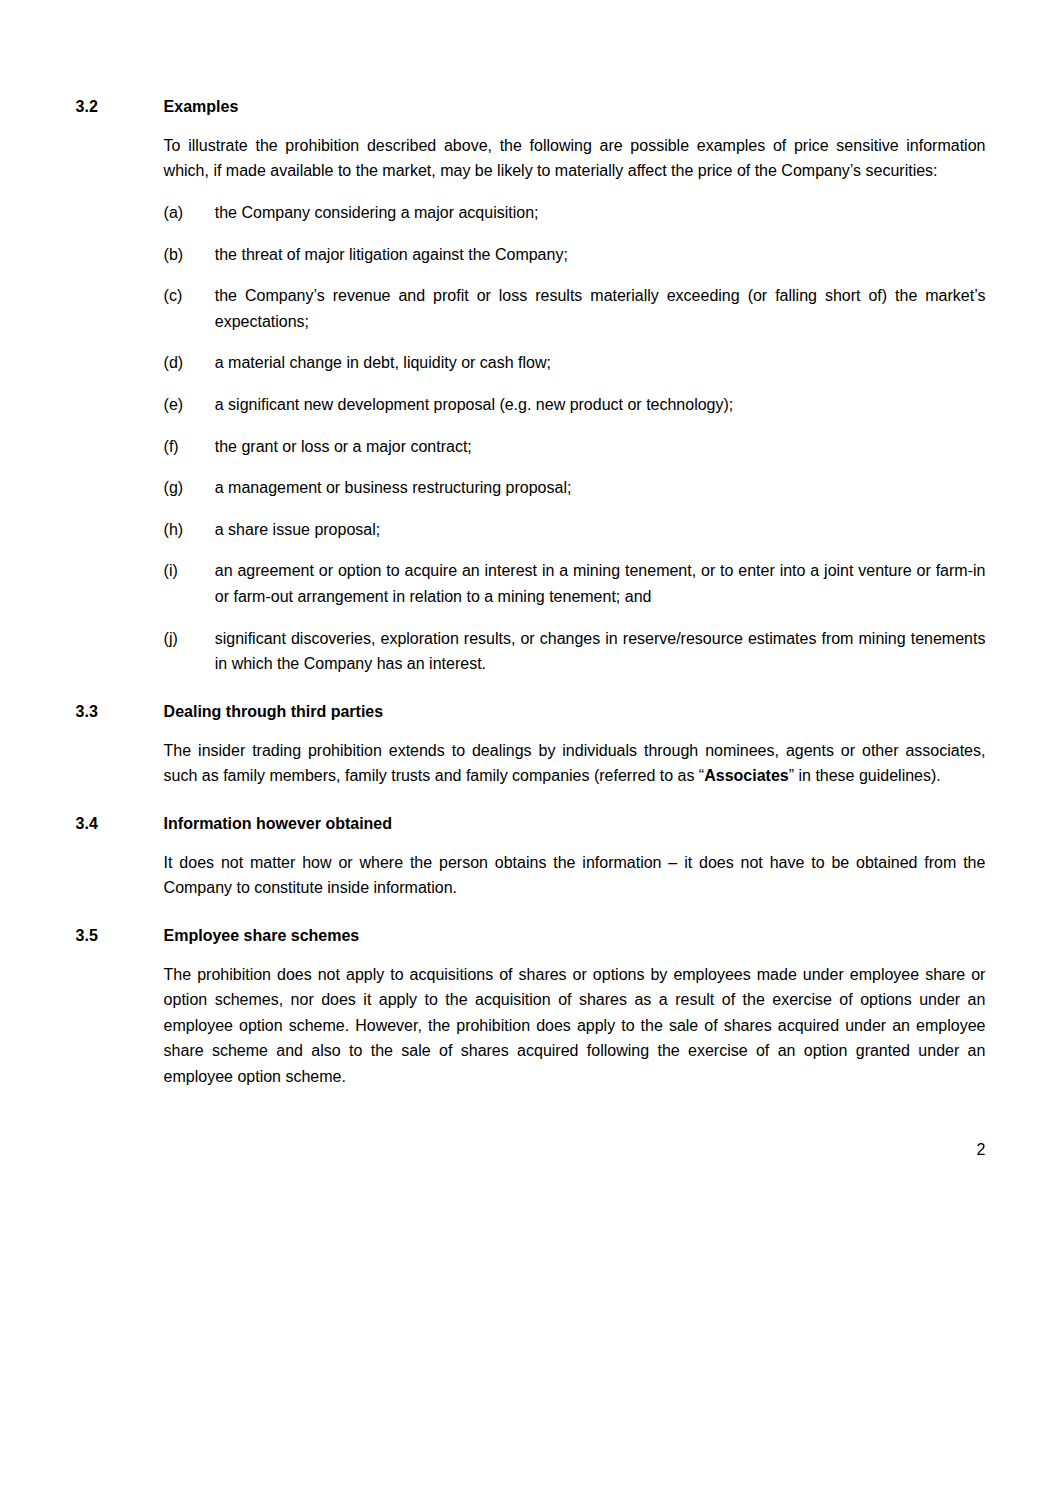3.2 Examples
To illustrate the prohibition described above, the following are possible examples of price sensitive information which, if made available to the market, may be likely to materially affect the price of the Company’s securities:
(a) the Company considering a major acquisition;
(b) the threat of major litigation against the Company;
(c) the Company’s revenue and profit or loss results materially exceeding (or falling short of) the market’s expectations;
(d) a material change in debt, liquidity or cash flow;
(e) a significant new development proposal (e.g. new product or technology);
(f) the grant or loss or a major contract;
(g) a management or business restructuring proposal;
(h) a share issue proposal;
(i) an agreement or option to acquire an interest in a mining tenement, or to enter into a joint venture or farm-in or farm-out arrangement in relation to a mining tenement; and
(j) significant discoveries, exploration results, or changes in reserve/resource estimates from mining tenements in which the Company has an interest.
3.3 Dealing through third parties
The insider trading prohibition extends to dealings by individuals through nominees, agents or other associates, such as family members, family trusts and family companies (referred to as “Associates” in these guidelines).
3.4 Information however obtained
It does not matter how or where the person obtains the information – it does not have to be obtained from the Company to constitute inside information.
3.5 Employee share schemes
The prohibition does not apply to acquisitions of shares or options by employees made under employee share or option schemes, nor does it apply to the acquisition of shares as a result of the exercise of options under an employee option scheme. However, the prohibition does apply to the sale of shares acquired under an employee share scheme and also to the sale of shares acquired following the exercise of an option granted under an employee option scheme.
2